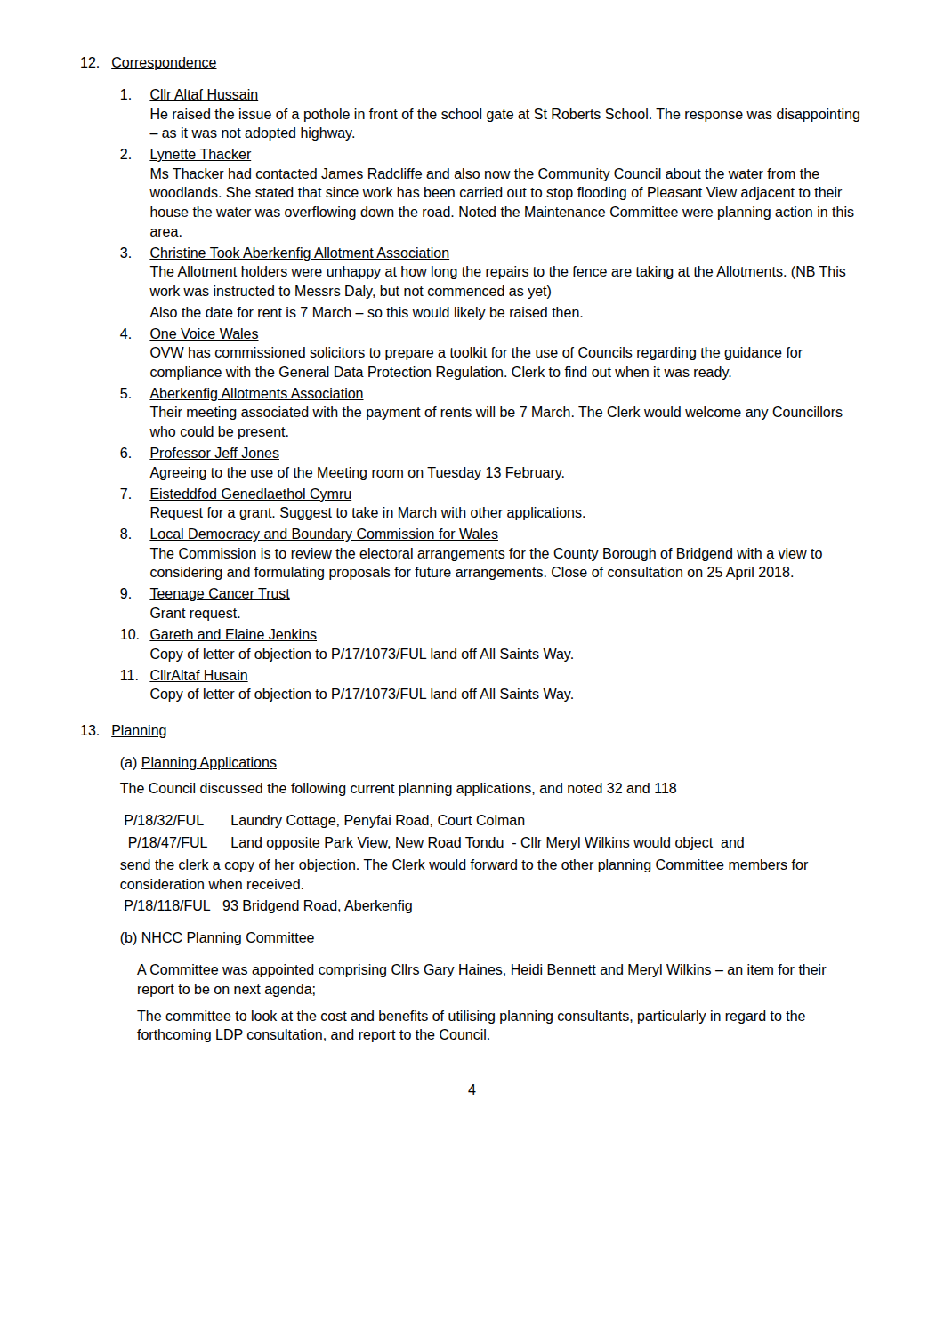Correspondence
Cllr Altaf Hussain
He raised the issue of a pothole in front of the school gate at St Roberts School. The response was disappointing – as it was not adopted highway.
Lynette Thacker
Ms Thacker had contacted James Radcliffe and also now the Community Council about the water from the woodlands. She stated that since work has been carried out to stop flooding of Pleasant View adjacent to their house the water was overflowing down the road. Noted the Maintenance Committee were planning action in this area.
Christine Took Aberkenfig Allotment Association
The Allotment holders were unhappy at how long the repairs to the fence are taking at the Allotments. (NB This work was instructed to Messrs Daly, but not commenced as yet)
Also the date for rent is 7 March – so this would likely be raised then.
One Voice Wales
OVW has commissioned solicitors to prepare a toolkit for the use of Councils regarding the guidance for compliance with the General Data Protection Regulation. Clerk to find out when it was ready.
Aberkenfig Allotments Association
Their meeting associated with the payment of rents will be 7 March. The Clerk would welcome any Councillors who could be present.
Professor Jeff Jones
Agreeing to the use of the Meeting room on Tuesday 13 February.
Eisteddfod Genedlaethol Cymru
Request for a grant. Suggest to take in March with other applications.
Local Democracy and Boundary Commission for Wales
The Commission is to review the electoral arrangements for the County Borough of Bridgend with a view to considering and formulating proposals for future arrangements. Close of consultation on 25 April 2018.
Teenage Cancer Trust
Grant request.
Gareth and Elaine Jenkins
Copy of letter of objection to P/17/1073/FUL land off All Saints Way.
CllrAltaf Husain
Copy of letter of objection to P/17/1073/FUL land off All Saints Way.
Planning
(a) Planning Applications
The Council discussed the following current planning applications, and noted 32 and 118
P/18/32/FUL Laundry Cottage, Penyfai Road, Court Colman
P/18/47/FUL Land opposite Park View, New Road Tondu - Cllr Meryl Wilkins would object and
send the clerk a copy of her objection. The Clerk would forward to the other planning Committee members for consideration when received.
P/18/118/FUL 93 Bridgend Road, Aberkenfig
(b) NHCC Planning Committee
A Committee was appointed comprising Cllrs Gary Haines, Heidi Bennett and Meryl Wilkins – an item for their report to be on next agenda;
The committee to look at the cost and benefits of utilising planning consultants, particularly in regard to the forthcoming LDP consultation, and report to the Council.
4